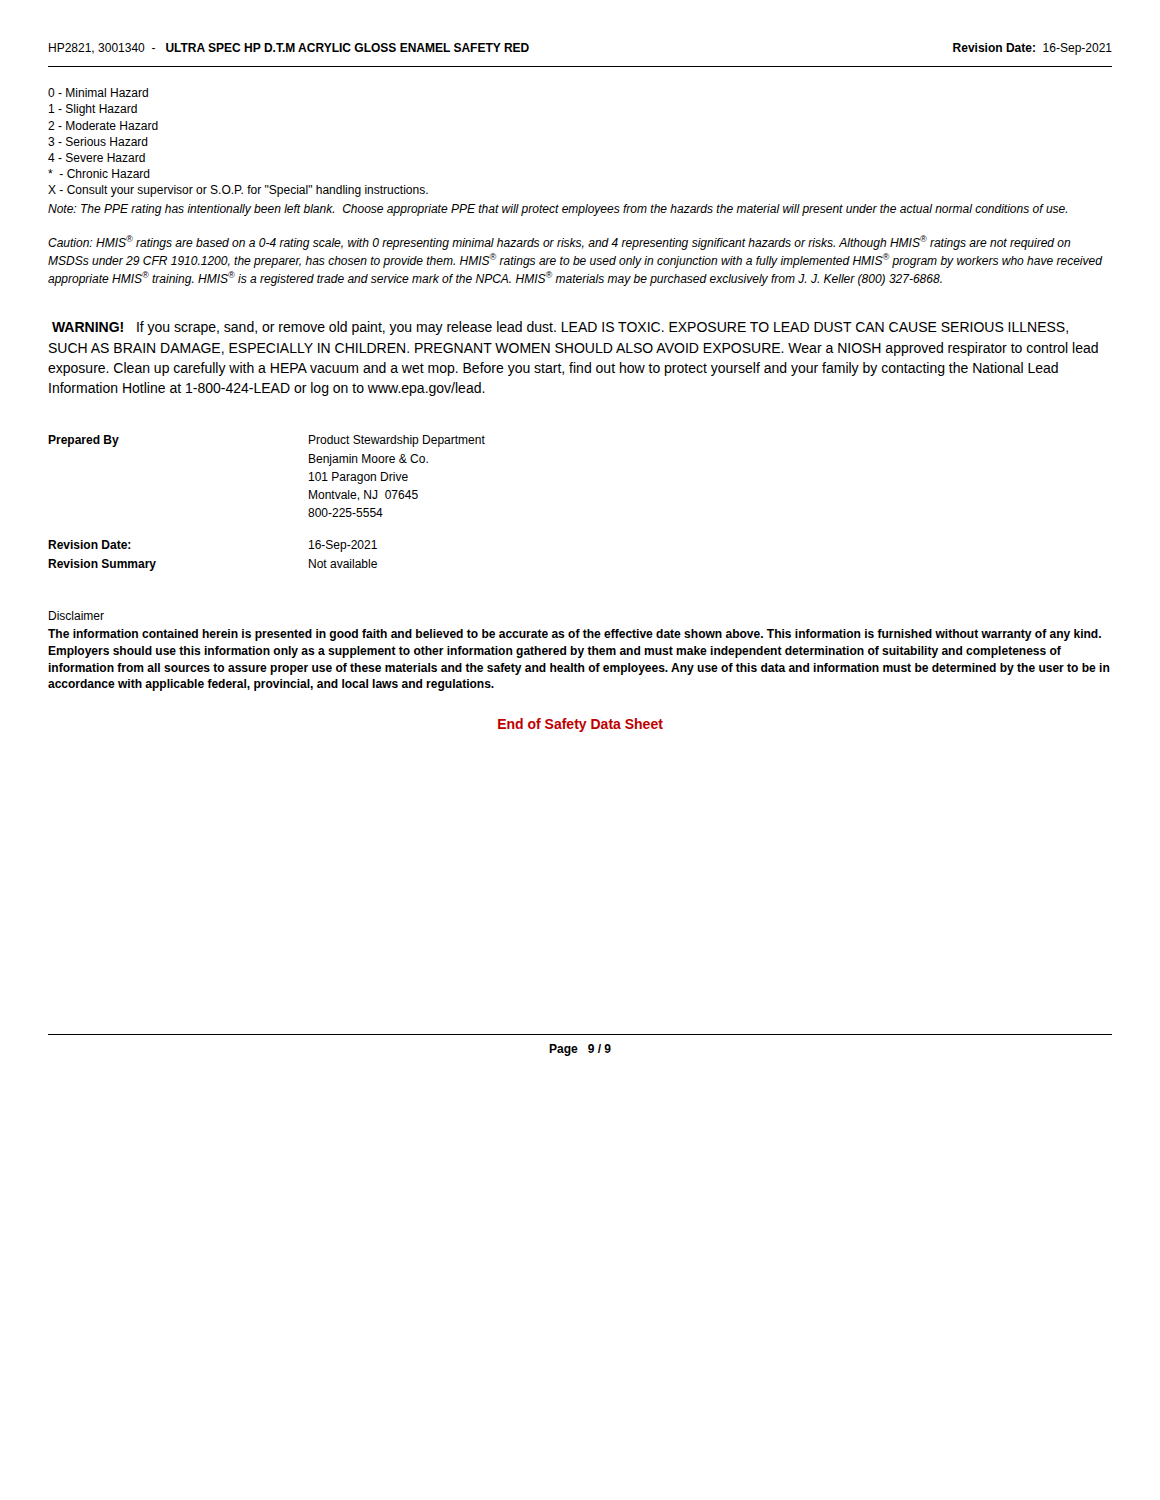HP2821, 3001340 - ULTRA SPEC HP D.T.M ACRYLIC GLOSS ENAMEL SAFETY RED
Revision Date: 16-Sep-2021
0 - Minimal Hazard
1 - Slight Hazard
2 - Moderate Hazard
3 - Serious Hazard
4 - Severe Hazard
* - Chronic Hazard
X - Consult your supervisor or S.O.P. for "Special" handling instructions.
Note: The PPE rating has intentionally been left blank. Choose appropriate PPE that will protect employees from the hazards the material will present under the actual normal conditions of use.
Caution: HMIS® ratings are based on a 0-4 rating scale, with 0 representing minimal hazards or risks, and 4 representing significant hazards or risks. Although HMIS® ratings are not required on MSDSs under 29 CFR 1910.1200, the preparer, has chosen to provide them. HMIS® ratings are to be used only in conjunction with a fully implemented HMIS® program by workers who have received appropriate HMIS® training. HMIS® is a registered trade and service mark of the NPCA. HMIS® materials may be purchased exclusively from J. J. Keller (800) 327-6868.
WARNING! If you scrape, sand, or remove old paint, you may release lead dust. LEAD IS TOXIC. EXPOSURE TO LEAD DUST CAN CAUSE SERIOUS ILLNESS, SUCH AS BRAIN DAMAGE, ESPECIALLY IN CHILDREN. PREGNANT WOMEN SHOULD ALSO AVOID EXPOSURE. Wear a NIOSH approved respirator to control lead exposure. Clean up carefully with a HEPA vacuum and a wet mop. Before you start, find out how to protect yourself and your family by contacting the National Lead Information Hotline at 1-800-424-LEAD or log on to www.epa.gov/lead.
| Prepared By | Product Stewardship Department |
| | Benjamin Moore & Co. |
| | 101 Paragon Drive |
| | Montvale, NJ 07645 |
| | 800-225-5554 |
| Revision Date: | 16-Sep-2021 |
| Revision Summary | Not available |
Disclaimer
The information contained herein is presented in good faith and believed to be accurate as of the effective date shown above. This information is furnished without warranty of any kind. Employers should use this information only as a supplement to other information gathered by them and must make independent determination of suitability and completeness of information from all sources to assure proper use of these materials and the safety and health of employees. Any use of this data and information must be determined by the user to be in accordance with applicable federal, provincial, and local laws and regulations.
End of Safety Data Sheet
Page 9 / 9